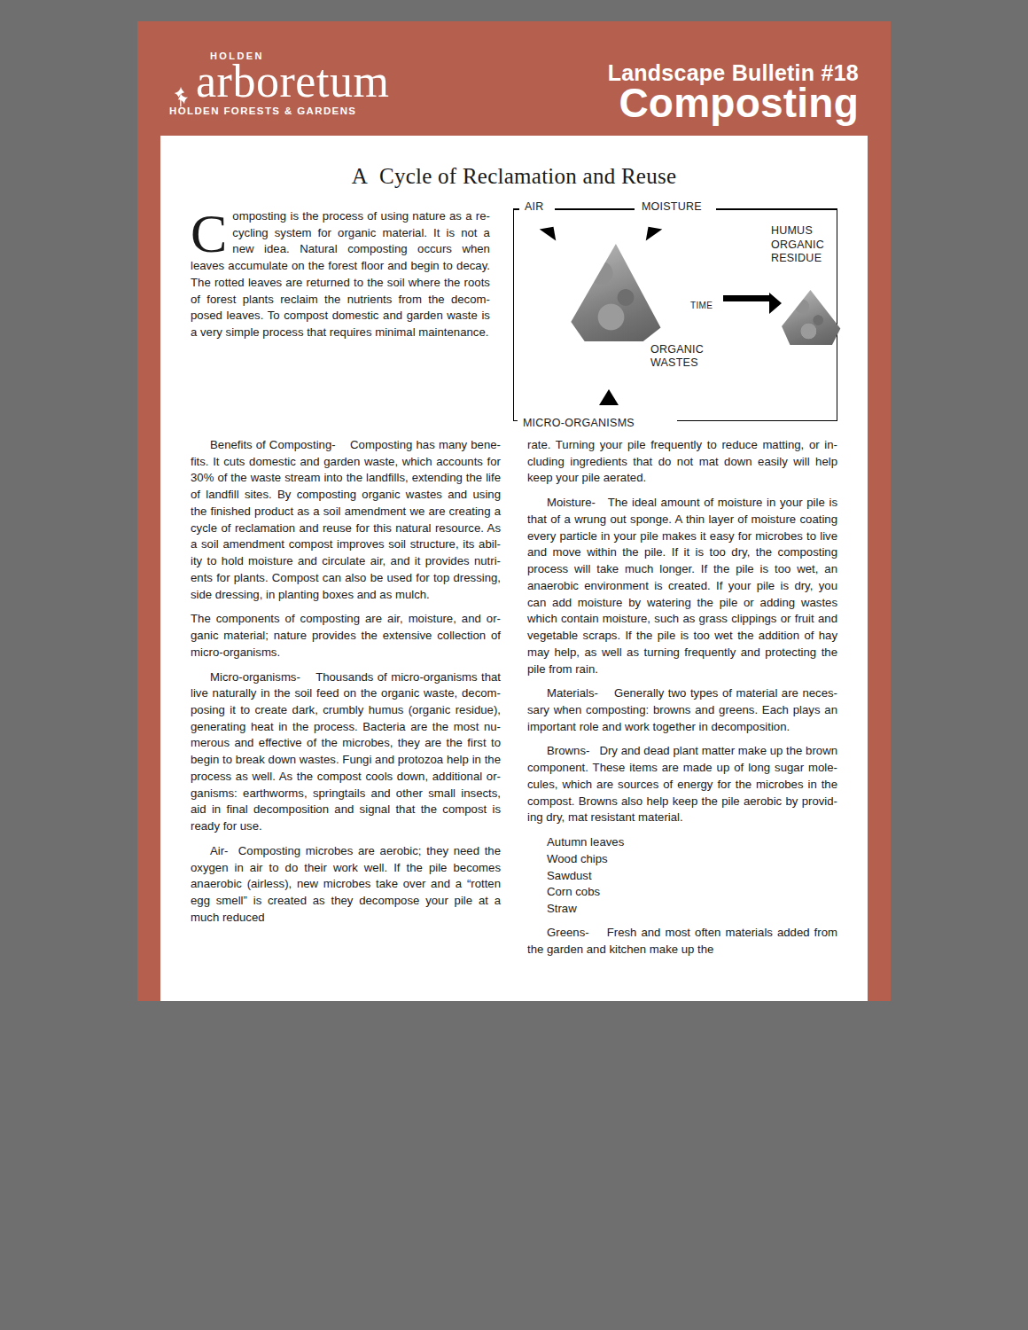HOLDEN arboretum HOLDEN FORESTS & GARDENS
Landscape Bulletin #18
Composting
A Cycle of Reclamation and Reuse
Composting is the process of using nature as a recycling system for organic material. It is not a new idea. Natural composting occurs when leaves accumulate on the forest floor and begin to decay. The rotted leaves are returned to the soil where the roots of forest plants reclaim the nutrients from the decomposed leaves. To compost domestic and garden waste is a very simple process that requires minimal maintenance.
AIR MOISTURE MICRO-ORGANISMS HUMUS
ORGANIC
RESIDUE ORGANIC
WASTES TIME
Benefits of Composting- Composting has many benefits. It cuts domestic and garden waste, which accounts for 30% of the waste stream into the landfills, extending the life of landfill sites. By composting organic wastes and using the finished product as a soil amendment we are creating a cycle of reclamation and reuse for this natural resource. As a soil amendment compost improves soil structure, its ability to hold moisture and circulate air, and it provides nutrients for plants. Compost can also be used for top dressing, side dressing, in planting boxes and as mulch.
The components of composting are air, moisture, and organic material; nature provides the extensive collection of micro-organisms.
Micro-organisms- Thousands of micro-organisms that live naturally in the soil feed on the organic waste, decomposing it to create dark, crumbly humus (organic residue), generating heat in the process. Bacteria are the most numerous and effective of the microbes, they are the first to begin to break down wastes. Fungi and protozoa help in the process as well. As the compost cools down, additional organisms: earthworms, springtails and other small insects, aid in final decomposition and signal that the compost is ready for use.
Air- Composting microbes are aerobic; they need the oxygen in air to do their work well. If the pile becomes anaerobic (airless), new microbes take over and a “rotten egg smell” is created as they decompose your pile at a much reduced
rate. Turning your pile frequently to reduce matting, or including ingredients that do not mat down easily will help keep your pile aerated.
Moisture- The ideal amount of moisture in your pile is that of a wrung out sponge. A thin layer of moisture coating every particle in your pile makes it easy for microbes to live and move within the pile. If it is too dry, the composting process will take much longer. If the pile is too wet, an anaerobic environment is created. If your pile is dry, you can add moisture by watering the pile or adding wastes which contain moisture, such as grass clippings or fruit and vegetable scraps. If the pile is too wet the addition of hay may help, as well as turning frequently and protecting the pile from rain.
Materials- Generally two types of material are necessary when composting: browns and greens. Each plays an important role and work together in decomposition.
Browns- Dry and dead plant matter make up the brown component. These items are made up of long sugar molecules, which are sources of energy for the microbes in the compost. Browns also help keep the pile aerobic by providing dry, mat resistant material.
Autumn leaves
Wood chips
Sawdust
Corn cobs
Straw
Greens- Fresh and most often materials added from the garden and kitchen make up the